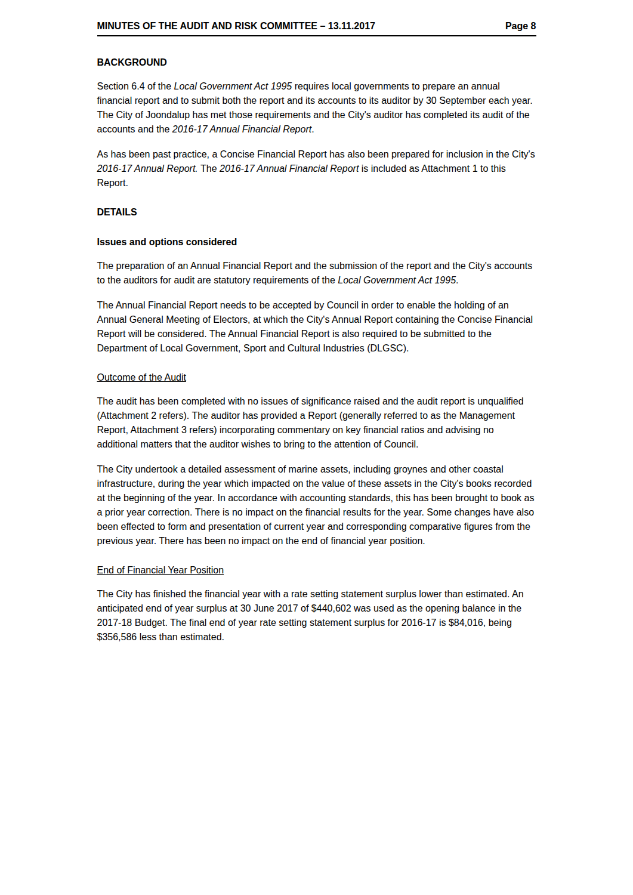MINUTES OF THE AUDIT AND RISK COMMITTEE – 13.11.2017 Page 8
Background
Section 6.4 of the Local Government Act 1995 requires local governments to prepare an annual financial report and to submit both the report and its accounts to its auditor by 30 September each year. The City of Joondalup has met those requirements and the City's auditor has completed its audit of the accounts and the 2016-17 Annual Financial Report.
As has been past practice, a Concise Financial Report has also been prepared for inclusion in the City's 2016-17 Annual Report. The 2016-17 Annual Financial Report is included as Attachment 1 to this Report.
Details
Issues and options considered
The preparation of an Annual Financial Report and the submission of the report and the City's accounts to the auditors for audit are statutory requirements of the Local Government Act 1995.
The Annual Financial Report needs to be accepted by Council in order to enable the holding of an Annual General Meeting of Electors, at which the City's Annual Report containing the Concise Financial Report will be considered. The Annual Financial Report is also required to be submitted to the Department of Local Government, Sport and Cultural Industries (DLGSC).
Outcome of the Audit
The audit has been completed with no issues of significance raised and the audit report is unqualified (Attachment 2 refers). The auditor has provided a Report (generally referred to as the Management Report, Attachment 3 refers) incorporating commentary on key financial ratios and advising no additional matters that the auditor wishes to bring to the attention of Council.
The City undertook a detailed assessment of marine assets, including groynes and other coastal infrastructure, during the year which impacted on the value of these assets in the City's books recorded at the beginning of the year. In accordance with accounting standards, this has been brought to book as a prior year correction. There is no impact on the financial results for the year. Some changes have also been effected to form and presentation of current year and corresponding comparative figures from the previous year. There has been no impact on the end of financial year position.
End of Financial Year Position
The City has finished the financial year with a rate setting statement surplus lower than estimated. An anticipated end of year surplus at 30 June 2017 of $440,602 was used as the opening balance in the 2017-18 Budget. The final end of year rate setting statement surplus for 2016-17 is $84,016, being $356,586 less than estimated.